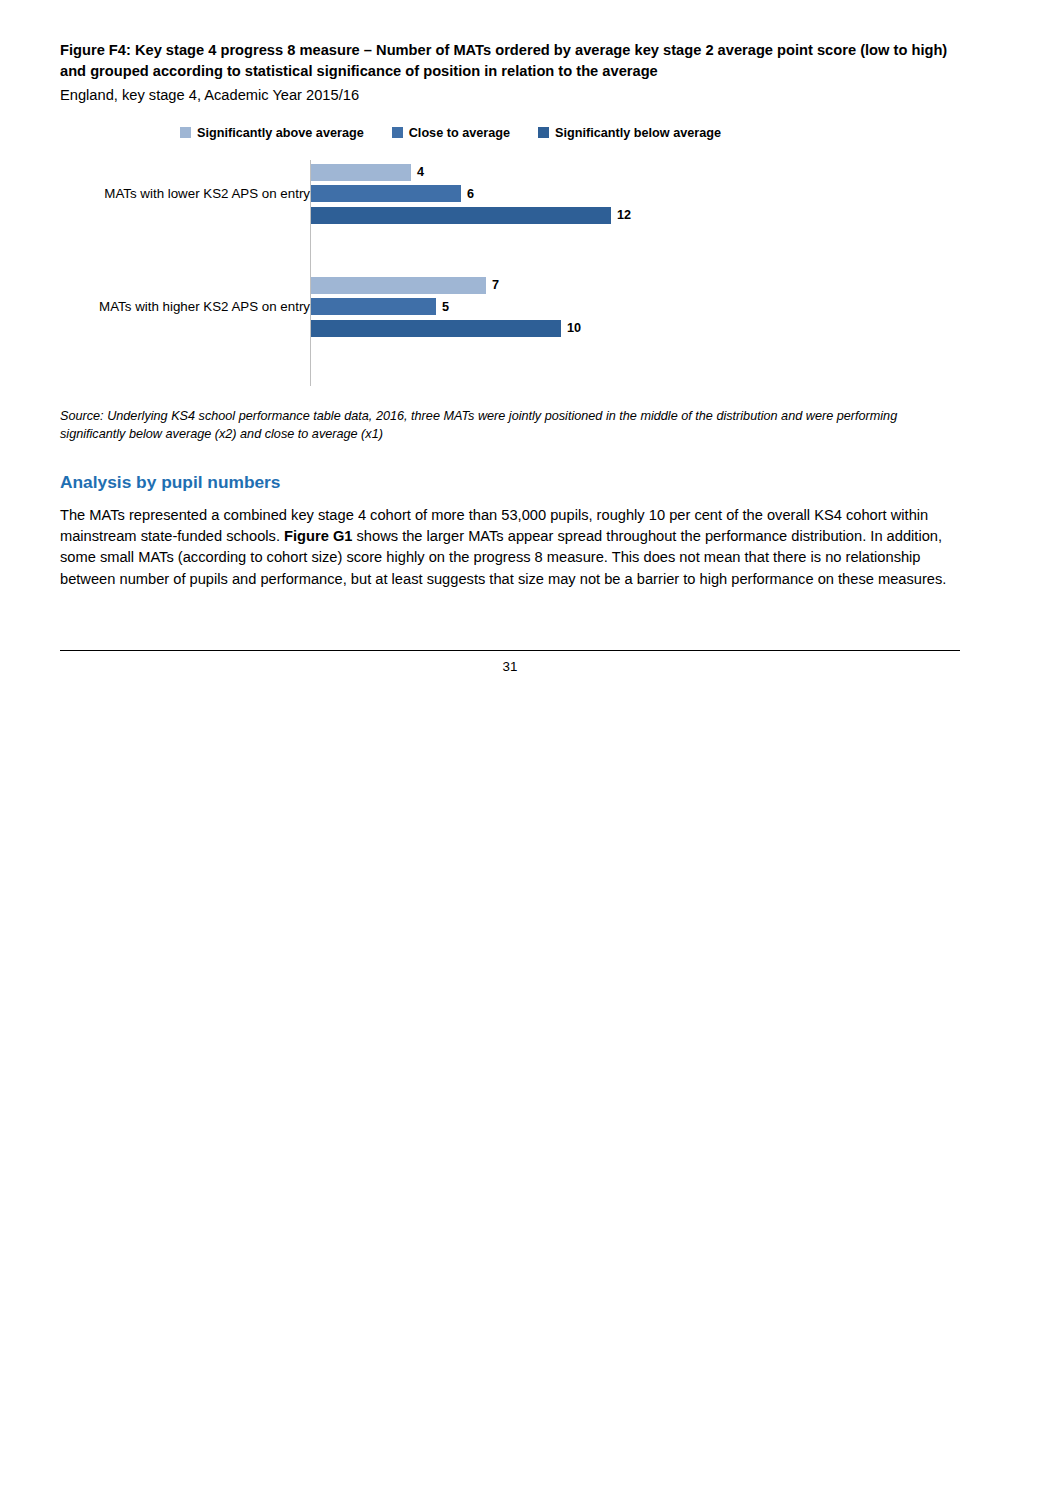Figure F4: Key stage 4 progress 8 measure – Number of MATs ordered by average key stage 2 average point score (low to high) and grouped according to statistical significance of position in relation to the average
England, key stage 4, Academic Year 2015/16
Significantly above average Close to average Significantly below average
| MATs with lower KS2 APS on entry | 4 6 12 |
| MATs with higher KS2 APS on entry | 7 5 10 |
Source: Underlying KS4 school performance table data, 2016, three MATs were jointly positioned in the middle of the distribution and were performing significantly below average (x2) and close to average (x1)
Analysis by pupil numbers
The MATs represented a combined key stage 4 cohort of more than 53,000 pupils, roughly 10 per cent of the overall KS4 cohort within mainstream state-funded schools. Figure G1 shows the larger MATs appear spread throughout the performance distribution. In addition, some small MATs (according to cohort size) score highly on the progress 8 measure. This does not mean that there is no relationship between number of pupils and performance, but at least suggests that size may not be a barrier to high performance on these measures.
31